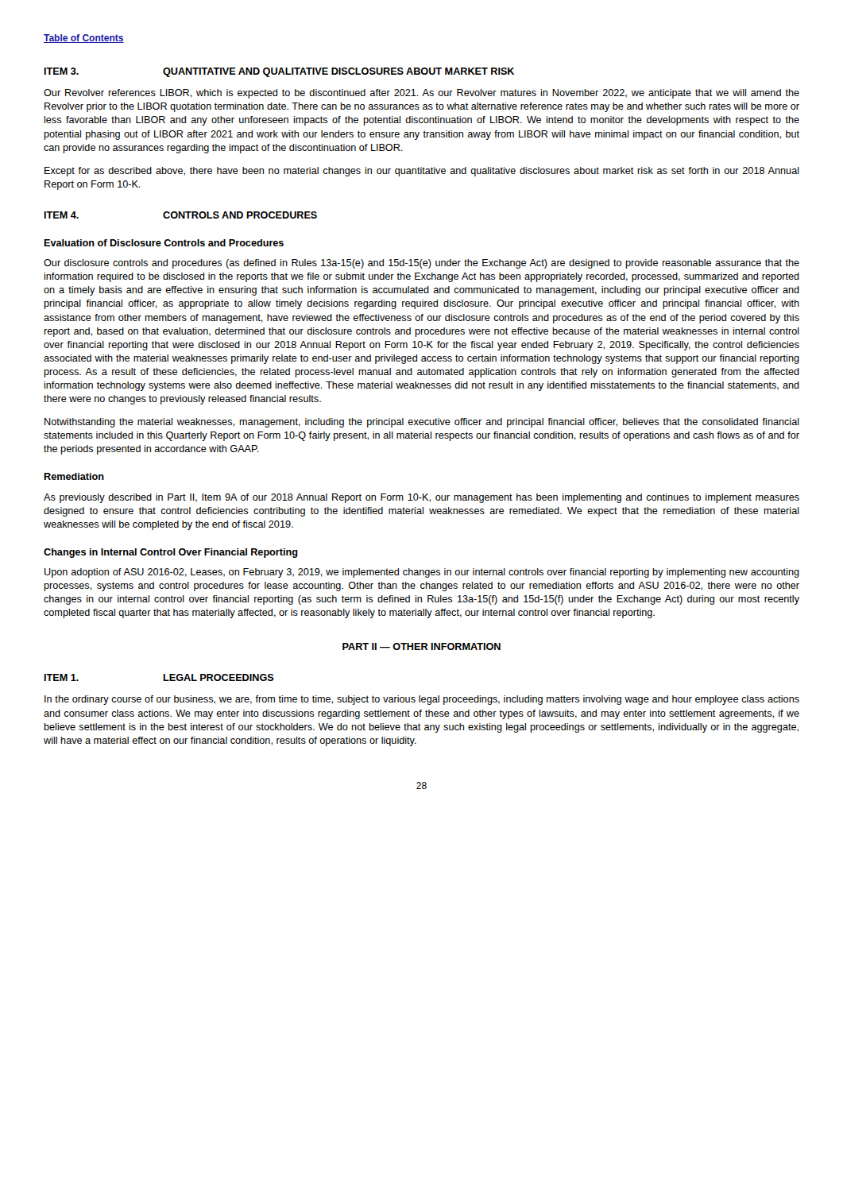Table of Contents
ITEM 3. QUANTITATIVE AND QUALITATIVE DISCLOSURES ABOUT MARKET RISK
Our Revolver references LIBOR, which is expected to be discontinued after 2021. As our Revolver matures in November 2022, we anticipate that we will amend the Revolver prior to the LIBOR quotation termination date. There can be no assurances as to what alternative reference rates may be and whether such rates will be more or less favorable than LIBOR and any other unforeseen impacts of the potential discontinuation of LIBOR. We intend to monitor the developments with respect to the potential phasing out of LIBOR after 2021 and work with our lenders to ensure any transition away from LIBOR will have minimal impact on our financial condition, but can provide no assurances regarding the impact of the discontinuation of LIBOR.
Except for as described above, there have been no material changes in our quantitative and qualitative disclosures about market risk as set forth in our 2018 Annual Report on Form 10-K.
ITEM 4. CONTROLS AND PROCEDURES
Evaluation of Disclosure Controls and Procedures
Our disclosure controls and procedures (as defined in Rules 13a-15(e) and 15d-15(e) under the Exchange Act) are designed to provide reasonable assurance that the information required to be disclosed in the reports that we file or submit under the Exchange Act has been appropriately recorded, processed, summarized and reported on a timely basis and are effective in ensuring that such information is accumulated and communicated to management, including our principal executive officer and principal financial officer, as appropriate to allow timely decisions regarding required disclosure. Our principal executive officer and principal financial officer, with assistance from other members of management, have reviewed the effectiveness of our disclosure controls and procedures as of the end of the period covered by this report and, based on that evaluation, determined that our disclosure controls and procedures were not effective because of the material weaknesses in internal control over financial reporting that were disclosed in our 2018 Annual Report on Form 10-K for the fiscal year ended February 2, 2019. Specifically, the control deficiencies associated with the material weaknesses primarily relate to end-user and privileged access to certain information technology systems that support our financial reporting process. As a result of these deficiencies, the related process-level manual and automated application controls that rely on information generated from the affected information technology systems were also deemed ineffective. These material weaknesses did not result in any identified misstatements to the financial statements, and there were no changes to previously released financial results.
Notwithstanding the material weaknesses, management, including the principal executive officer and principal financial officer, believes that the consolidated financial statements included in this Quarterly Report on Form 10-Q fairly present, in all material respects our financial condition, results of operations and cash flows as of and for the periods presented in accordance with GAAP.
Remediation
As previously described in Part II, Item 9A of our 2018 Annual Report on Form 10-K, our management has been implementing and continues to implement measures designed to ensure that control deficiencies contributing to the identified material weaknesses are remediated. We expect that the remediation of these material weaknesses will be completed by the end of fiscal 2019.
Changes in Internal Control Over Financial Reporting
Upon adoption of ASU 2016-02, Leases, on February 3, 2019, we implemented changes in our internal controls over financial reporting by implementing new accounting processes, systems and control procedures for lease accounting. Other than the changes related to our remediation efforts and ASU 2016-02, there were no other changes in our internal control over financial reporting (as such term is defined in Rules 13a-15(f) and 15d-15(f) under the Exchange Act) during our most recently completed fiscal quarter that has materially affected, or is reasonably likely to materially affect, our internal control over financial reporting.
PART II — OTHER INFORMATION
ITEM 1. LEGAL PROCEEDINGS
In the ordinary course of our business, we are, from time to time, subject to various legal proceedings, including matters involving wage and hour employee class actions and consumer class actions. We may enter into discussions regarding settlement of these and other types of lawsuits, and may enter into settlement agreements, if we believe settlement is in the best interest of our stockholders. We do not believe that any such existing legal proceedings or settlements, individually or in the aggregate, will have a material effect on our financial condition, results of operations or liquidity.
28